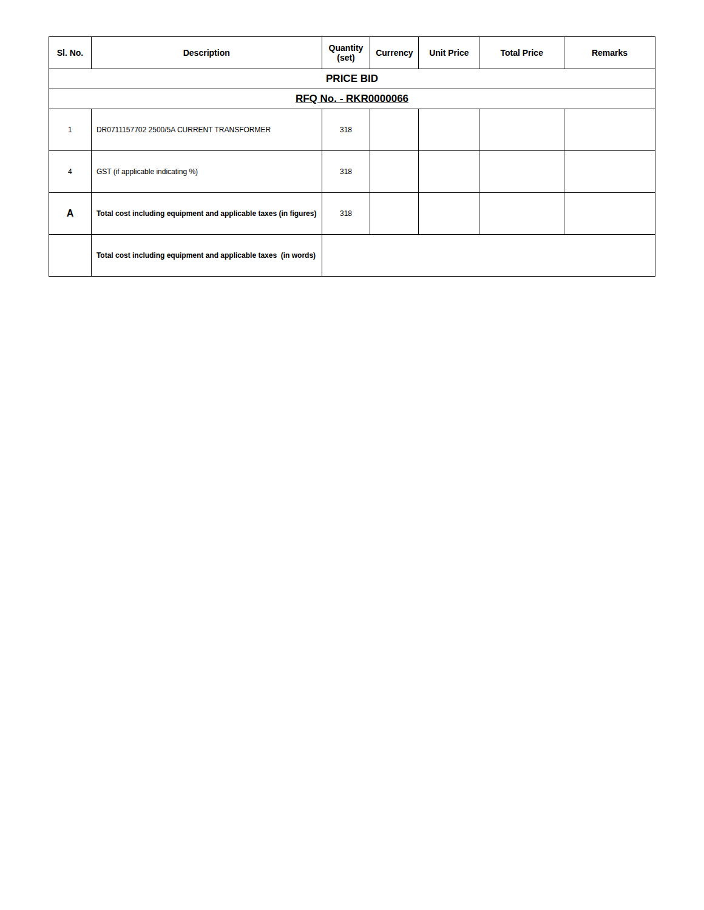| PRICE BID |
| RFQ No. - RKR0000066 |
| Sl. No. | Description | Quantity (set) | Currency | Unit Price | Total Price | Remarks |
| 1 | DR0711157702 2500/5A CURRENT TRANSFORMER | 318 | | | | |
| 4 | GST (if applicable indicating %) | 318 | | | | |
| A | Total cost including equipment and applicable taxes (in figures) | 318 | | | | |
| | Total cost including equipment and applicable taxes (in words) | |